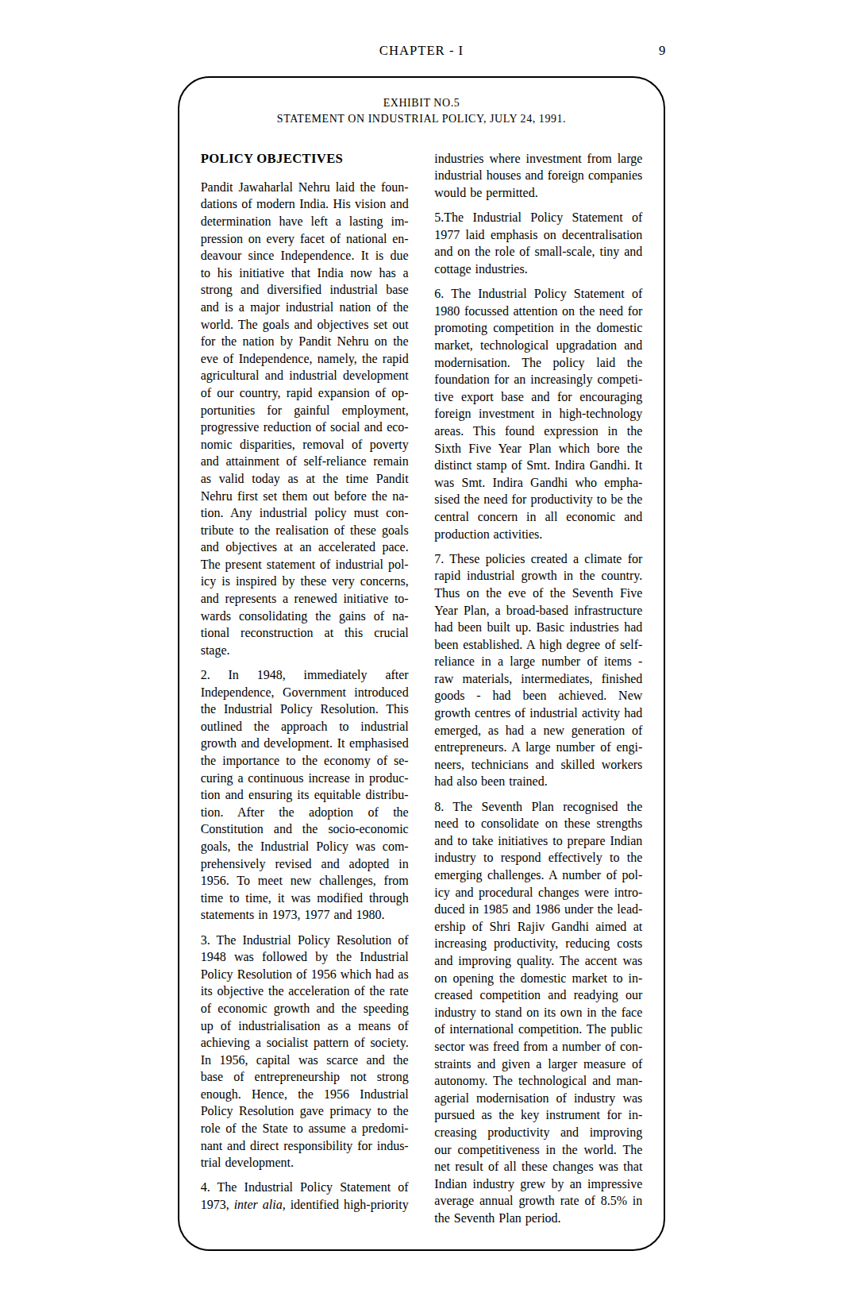CHAPTER - I 9
EXHIBIT NO.5
STATEMENT ON INDUSTRIAL POLICY, JULY 24, 1991.
POLICY OBJECTIVES
Pandit Jawaharlal Nehru laid the foundations of modern India. His vision and determination have left a lasting impression on every facet of national endeavour since Independence. It is due to his initiative that India now has a strong and diversified industrial base and is a major industrial nation of the world. The goals and objectives set out for the nation by Pandit Nehru on the eve of Independence, namely, the rapid agricultural and industrial development of our country, rapid expansion of opportunities for gainful employment, progressive reduction of social and economic disparities, removal of poverty and attainment of self-reliance remain as valid today as at the time Pandit Nehru first set them out before the nation. Any industrial policy must contribute to the realisation of these goals and objectives at an accelerated pace. The present statement of industrial policy is inspired by these very concerns, and represents a renewed initiative towards consolidating the gains of national reconstruction at this crucial stage.
2. In 1948, immediately after Independence, Government introduced the Industrial Policy Resolution. This outlined the approach to industrial growth and development. It emphasised the importance to the economy of securing a continuous increase in production and ensuring its equitable distribution. After the adoption of the Constitution and the socio-economic goals, the Industrial Policy was comprehensively revised and adopted in 1956. To meet new challenges, from time to time, it was modified through statements in 1973, 1977 and 1980.
3. The Industrial Policy Resolution of 1948 was followed by the Industrial Policy Resolution of 1956 which had as its objective the acceleration of the rate of economic growth and the speeding up of industrialisation as a means of achieving a socialist pattern of society. In 1956, capital was scarce and the base of entrepreneurship not strong enough. Hence, the 1956 Industrial Policy Resolution gave primacy to the role of the State to assume a predominant and direct responsibility for industrial development.
4. The Industrial Policy Statement of 1973, inter alia, identified high-priority industries where investment from large industrial houses and foreign companies would be permitted.
5.The Industrial Policy Statement of 1977 laid emphasis on decentralisation and on the role of small-scale, tiny and cottage industries.
6. The Industrial Policy Statement of 1980 focussed attention on the need for promoting competition in the domestic market, technological upgradation and modernisation. The policy laid the foundation for an increasingly competitive export base and for encouraging foreign investment in high-technology areas. This found expression in the Sixth Five Year Plan which bore the distinct stamp of Smt. Indira Gandhi. It was Smt. Indira Gandhi who emphasised the need for productivity to be the central concern in all economic and production activities.
7. These policies created a climate for rapid industrial growth in the country. Thus on the eve of the Seventh Five Year Plan, a broad-based infrastructure had been built up. Basic industries had been established. A high degree of self-reliance in a large number of items - raw materials, intermediates, finished goods - had been achieved. New growth centres of industrial activity had emerged, as had a new generation of entrepreneurs. A large number of engineers, technicians and skilled workers had also been trained.
8. The Seventh Plan recognised the need to consolidate on these strengths and to take initiatives to prepare Indian industry to respond effectively to the emerging challenges. A number of policy and procedural changes were introduced in 1985 and 1986 under the leadership of Shri Rajiv Gandhi aimed at increasing productivity, reducing costs and improving quality. The accent was on opening the domestic market to increased competition and readying our industry to stand on its own in the face of international competition. The public sector was freed from a number of constraints and given a larger measure of autonomy. The technological and managerial modernisation of industry was pursued as the key instrument for increasing productivity and improving our competitiveness in the world. The net result of all these changes was that Indian industry grew by an impressive average annual growth rate of 8.5% in the Seventh Plan period.